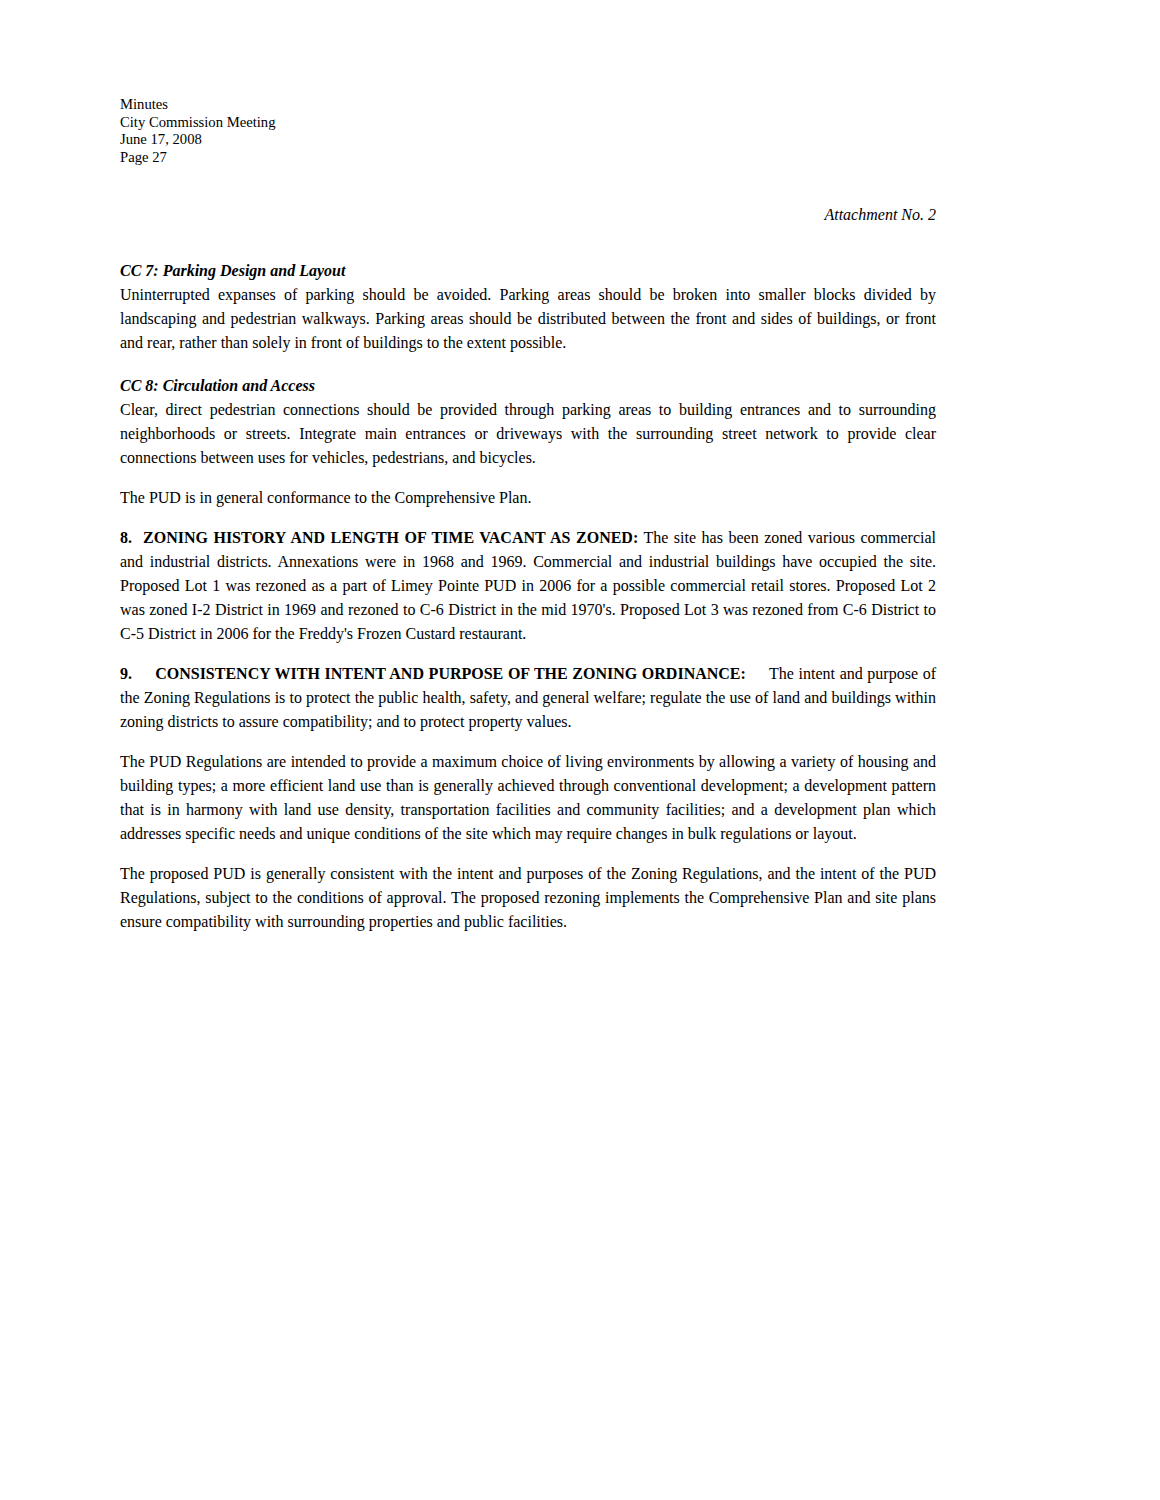Minutes
City Commission Meeting
June 17, 2008
Page 27
Attachment No. 2
CC 7: Parking Design and Layout
Uninterrupted expanses of parking should be avoided. Parking areas should be broken into smaller blocks divided by landscaping and pedestrian walkways. Parking areas should be distributed between the front and sides of buildings, or front and rear, rather than solely in front of buildings to the extent possible.
CC 8: Circulation and Access
Clear, direct pedestrian connections should be provided through parking areas to building entrances and to surrounding neighborhoods or streets. Integrate main entrances or driveways with the surrounding street network to provide clear connections between uses for vehicles, pedestrians, and bicycles.
The PUD is in general conformance to the Comprehensive Plan.
8. ZONING HISTORY AND LENGTH OF TIME VACANT AS ZONED: The site has been zoned various commercial and industrial districts. Annexations were in 1968 and 1969. Commercial and industrial buildings have occupied the site. Proposed Lot 1 was rezoned as a part of Limey Pointe PUD in 2006 for a possible commercial retail stores. Proposed Lot 2 was zoned I-2 District in 1969 and rezoned to C-6 District in the mid 1970's. Proposed Lot 3 was rezoned from C-6 District to C-5 District in 2006 for the Freddy's Frozen Custard restaurant.
9. CONSISTENCY WITH INTENT AND PURPOSE OF THE ZONING ORDINANCE: The intent and purpose of the Zoning Regulations is to protect the public health, safety, and general welfare; regulate the use of land and buildings within zoning districts to assure compatibility; and to protect property values.
The PUD Regulations are intended to provide a maximum choice of living environments by allowing a variety of housing and building types; a more efficient land use than is generally achieved through conventional development; a development pattern that is in harmony with land use density, transportation facilities and community facilities; and a development plan which addresses specific needs and unique conditions of the site which may require changes in bulk regulations or layout.
The proposed PUD is generally consistent with the intent and purposes of the Zoning Regulations, and the intent of the PUD Regulations, subject to the conditions of approval. The proposed rezoning implements the Comprehensive Plan and site plans ensure compatibility with surrounding properties and public facilities.